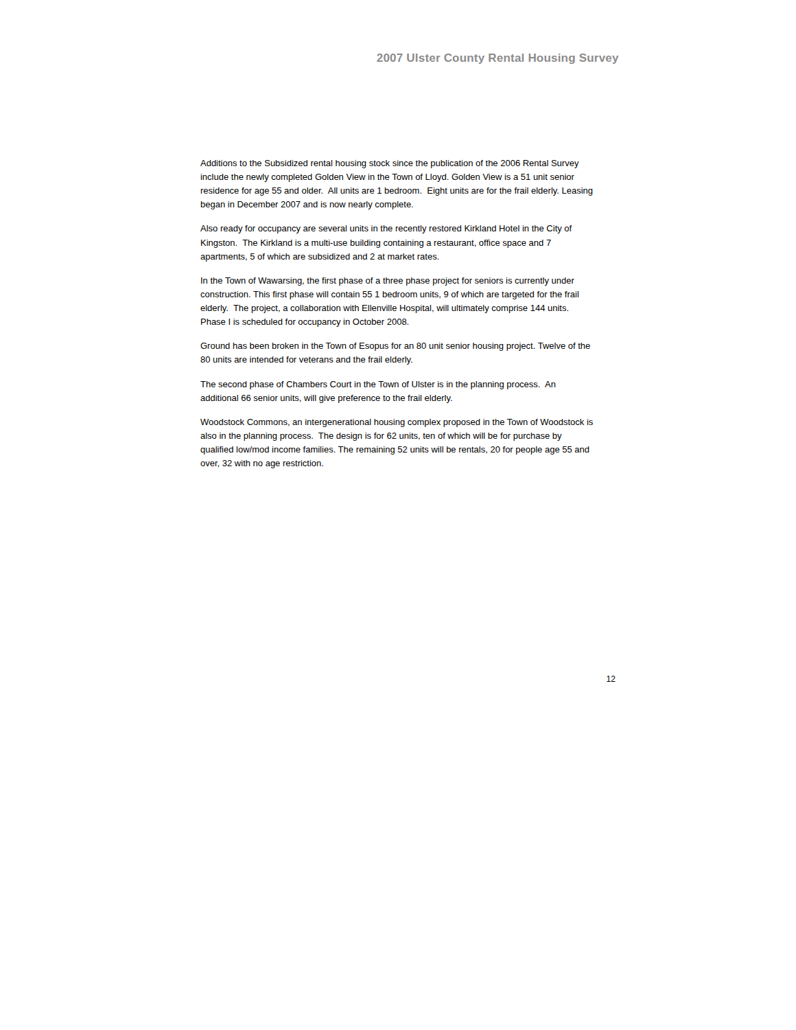2007 Ulster County Rental Housing Survey
Additions to the Subsidized rental housing stock since the publication of the 2006 Rental Survey include the newly completed Golden View in the Town of Lloyd. Golden View is a 51 unit senior residence for age 55 and older. All units are 1 bedroom. Eight units are for the frail elderly. Leasing began in December 2007 and is now nearly complete.
Also ready for occupancy are several units in the recently restored Kirkland Hotel in the City of Kingston. The Kirkland is a multi-use building containing a restaurant, office space and 7 apartments, 5 of which are subsidized and 2 at market rates.
In the Town of Wawarsing, the first phase of a three phase project for seniors is currently under construction. This first phase will contain 55 1 bedroom units, 9 of which are targeted for the frail elderly. The project, a collaboration with Ellenville Hospital, will ultimately comprise 144 units. Phase I is scheduled for occupancy in October 2008.
Ground has been broken in the Town of Esopus for an 80 unit senior housing project. Twelve of the 80 units are intended for veterans and the frail elderly.
The second phase of Chambers Court in the Town of Ulster is in the planning process. An additional 66 senior units, will give preference to the frail elderly.
Woodstock Commons, an intergenerational housing complex proposed in the Town of Woodstock is also in the planning process. The design is for 62 units, ten of which will be for purchase by qualified low/mod income families. The remaining 52 units will be rentals, 20 for people age 55 and over, 32 with no age restriction.
12